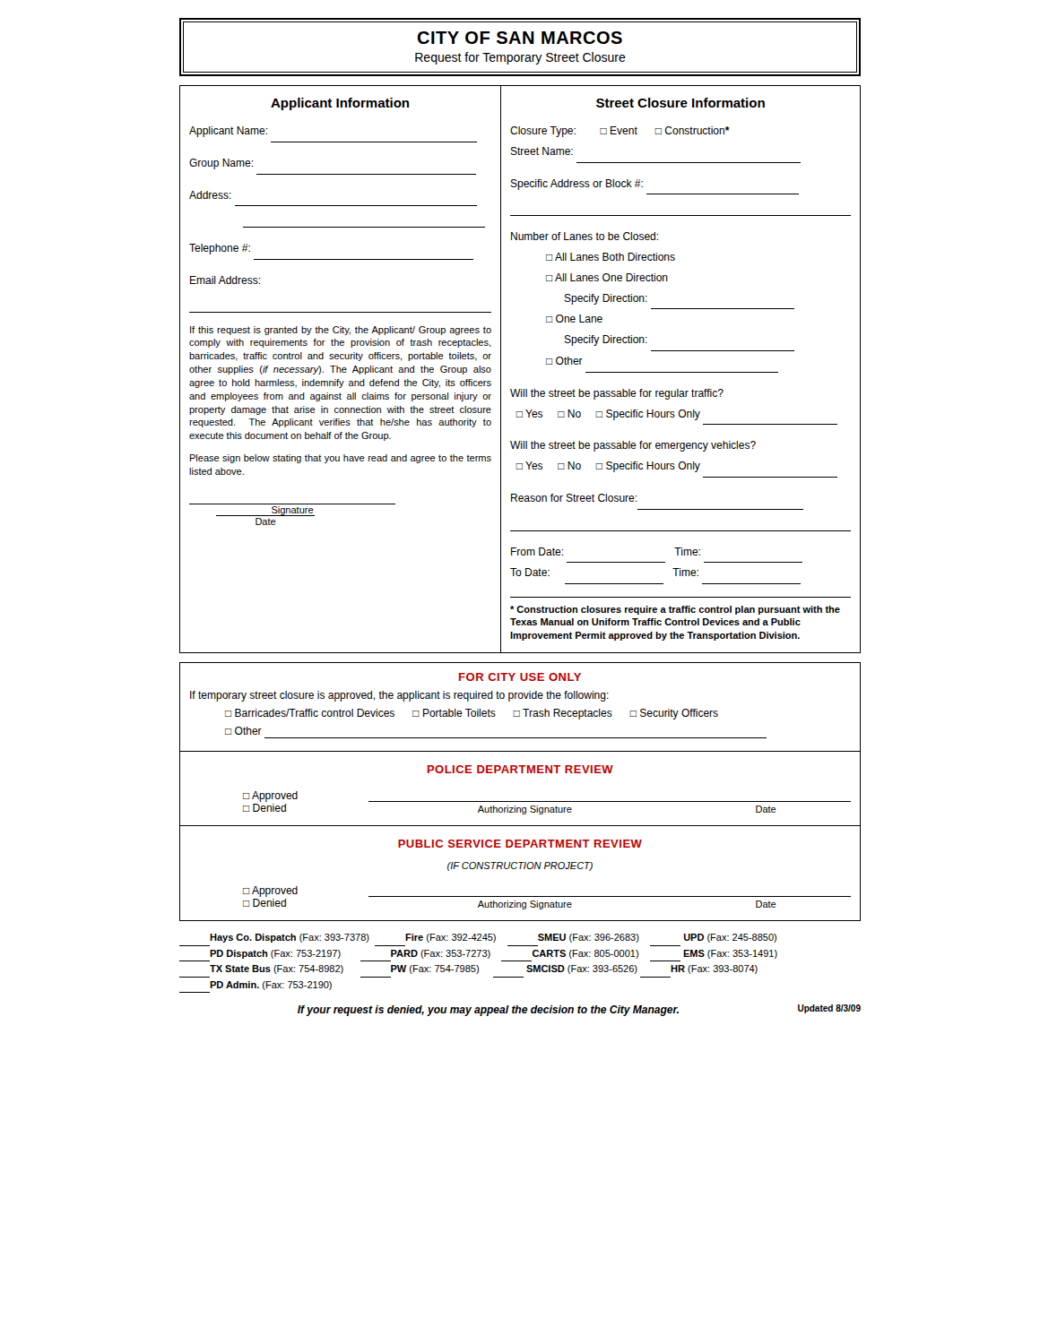CITY OF SAN MARCOS
Request for Temporary Street Closure
| Applicant Information Applicant Name: Group Name: Address: Telephone #: Email Address: If this request is granted by the City, the Applicant/ Group agrees to comply with requirements for the provision of trash receptacles, barricades, traffic control and security officers, portable toilets, or other supplies ( if necessary ). The Applicant and the Group also agree to hold harmless, indemnify and defend the City, its officers and employees from and against all claims for personal injury or property damage that arise in connection with the street closure requested. The Applicant verifies that he/she has authority to execute this document on behalf of the Group. Please sign below stating that you have read and agree to the terms listed above. Signature Date | Street Closure Information Closure Type: □ Event □ Construction * Street Name: Specific Address or Block #: Number of Lanes to be Closed: □ All Lanes Both Directions □ All Lanes One Direction Specify Direction: □ One Lane Specify Direction: □ Other Will the street be passable for regular traffic? □ Yes □ No □ Specific Hours Only Will the street be passable for emergency vehicles? □ Yes □ No □ Specific Hours Only Reason for Street Closure: From Date: Time: To Date: Time: * Construction closures require a traffic control plan pursuant with the Texas Manual on Uniform Traffic Control Devices and a Public Improvement Permit approved by the Transportation Division. |
FOR CITY USE ONLY
If temporary street closure is approved, the applicant is required to provide the following:
□ Barricades/Traffic control Devices □ Portable Toilets □ Trash Receptacles □ Security Officers
□ Other
POLICE DEPARTMENT REVIEW
| □ Approved □ Denied | Authorizing Signature | Date |
PUBLIC SERVICE DEPARTMENT REVIEW
(IF CONSTRUCTION PROJECT)
| □ Approved □ Denied | Authorizing Signature | Date |
Hays Co. Dispatch (Fax: 393-7378) Fire (Fax: 392-4245) SMEU (Fax: 396-2683) UPD (Fax: 245-8850)
PD Dispatch (Fax: 753-2197) PARD (Fax: 353-7273) CARTS (Fax: 805-0001) EMS (Fax: 353-1491)
TX State Bus (Fax: 754-8982) PW (Fax: 754-7985) SMCISD (Fax: 393-6526) HR (Fax: 393-8074)
PD Admin. (Fax: 753-2190)
Updated 8/3/09 If your request is denied, you may appeal the decision to the City Manager.